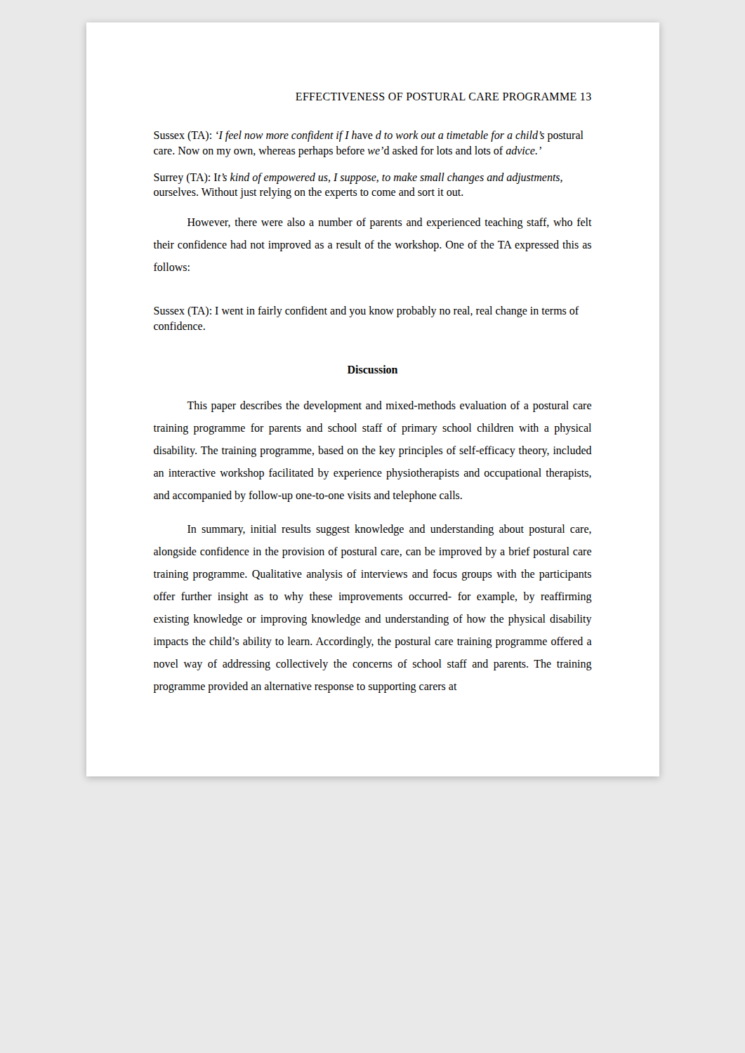EFFECTIVENESS OF POSTURAL CARE PROGRAMME 13
Sussex (TA): ‘I feel now more confident if I have d to work out a timetable for a child’s postural care. Now on my own, whereas perhaps before we’d asked for lots and lots of advice.’
Surrey (TA): It’s kind of empowered us, I suppose, to make small changes and adjustments, ourselves. Without just relying on the experts to come and sort it out.
However, there were also a number of parents and experienced teaching staff, who felt their confidence had not improved as a result of the workshop. One of the TA expressed this as follows:
Sussex (TA): I went in fairly confident and you know probably no real, real change in terms of confidence.
Discussion
This paper describes the development and mixed-methods evaluation of a postural care training programme for parents and school staff of primary school children with a physical disability. The training programme, based on the key principles of self-efficacy theory, included an interactive workshop facilitated by experience physiotherapists and occupational therapists, and accompanied by follow-up one-to-one visits and telephone calls.
In summary, initial results suggest knowledge and understanding about postural care, alongside confidence in the provision of postural care, can be improved by a brief postural care training programme. Qualitative analysis of interviews and focus groups with the participants offer further insight as to why these improvements occurred- for example, by reaffirming existing knowledge or improving knowledge and understanding of how the physical disability impacts the child’s ability to learn. Accordingly, the postural care training programme offered a novel way of addressing collectively the concerns of school staff and parents. The training programme provided an alternative response to supporting carers at